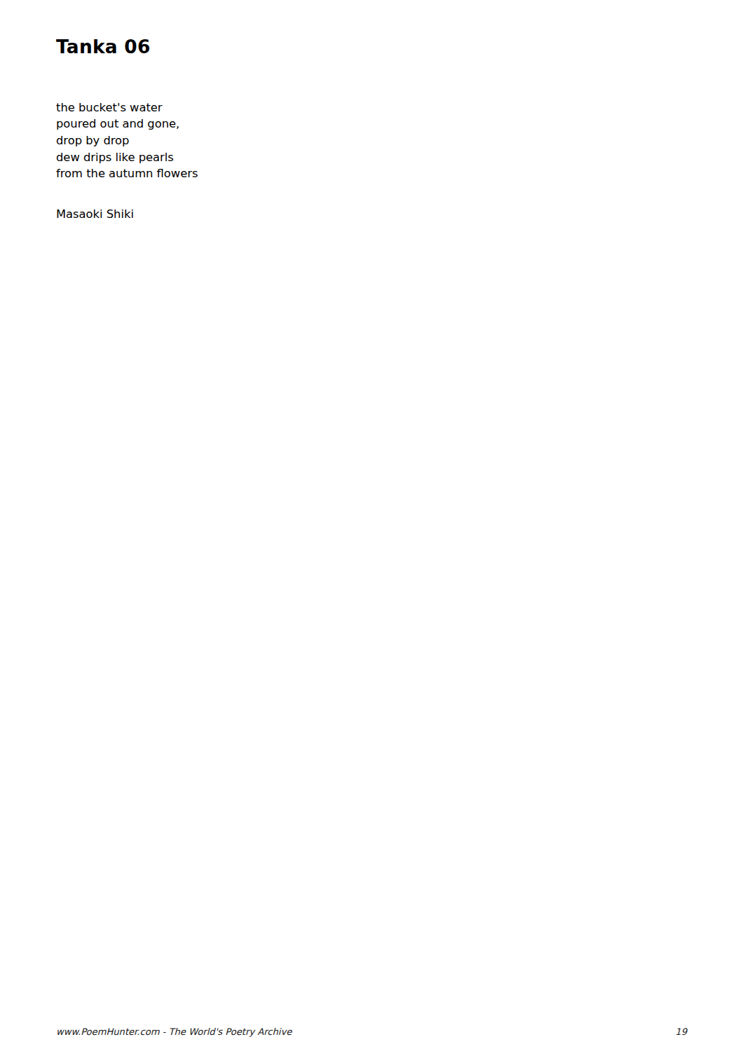Tanka 06
the bucket's water poured out and gone, drop by drop dew drips like pearls from the autumn flowers
Masaoki Shiki
www.PoemHunter.com - The World's Poetry Archive 19